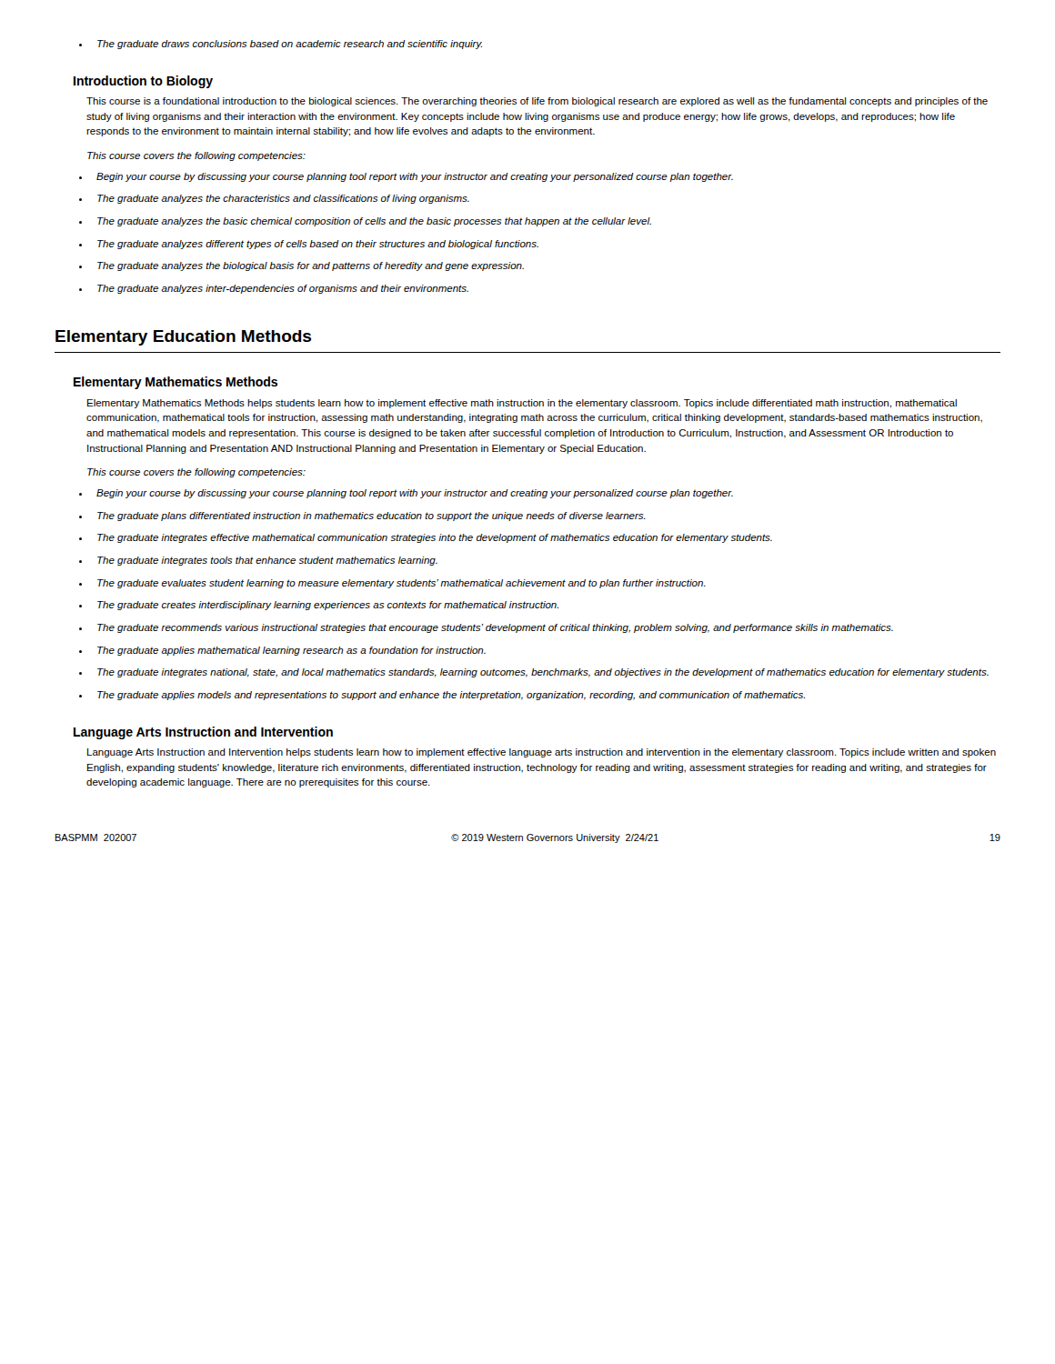The graduate draws conclusions based on academic research and scientific inquiry.
Introduction to Biology
This course is a foundational introduction to the biological sciences. The overarching theories of life from biological research are explored as well as the fundamental concepts and principles of the study of living organisms and their interaction with the environment. Key concepts include how living organisms use and produce energy; how life grows, develops, and reproduces; how life responds to the environment to maintain internal stability; and how life evolves and adapts to the environment.
This course covers the following competencies:
Begin your course by discussing your course planning tool report with your instructor and creating your personalized course plan together.
The graduate analyzes the characteristics and classifications of living organisms.
The graduate analyzes the basic chemical composition of cells and the basic processes that happen at the cellular level.
The graduate analyzes different types of cells based on their structures and biological functions.
The graduate analyzes the biological basis for and patterns of heredity and gene expression.
The graduate analyzes inter-dependencies of organisms and their environments.
Elementary Education Methods
Elementary Mathematics Methods
Elementary Mathematics Methods helps students learn how to implement effective math instruction in the elementary classroom. Topics include differentiated math instruction, mathematical communication, mathematical tools for instruction, assessing math understanding, integrating math across the curriculum, critical thinking development, standards-based mathematics instruction, and mathematical models and representation. This course is designed to be taken after successful completion of Introduction to Curriculum, Instruction, and Assessment OR Introduction to Instructional Planning and Presentation AND Instructional Planning and Presentation in Elementary or Special Education.
This course covers the following competencies:
Begin your course by discussing your course planning tool report with your instructor and creating your personalized course plan together.
The graduate plans differentiated instruction in mathematics education to support the unique needs of diverse learners.
The graduate integrates effective mathematical communication strategies into the development of mathematics education for elementary students.
The graduate integrates tools that enhance student mathematics learning.
The graduate evaluates student learning to measure elementary students’ mathematical achievement and to plan further instruction.
The graduate creates interdisciplinary learning experiences as contexts for mathematical instruction.
The graduate recommends various instructional strategies that encourage students’ development of critical thinking, problem solving, and performance skills in mathematics.
The graduate applies mathematical learning research as a foundation for instruction.
The graduate integrates national, state, and local mathematics standards, learning outcomes, benchmarks, and objectives in the development of mathematics education for elementary students.
The graduate applies models and representations to support and enhance the interpretation, organization, recording, and communication of mathematics.
Language Arts Instruction and Intervention
Language Arts Instruction and Intervention helps students learn how to implement effective language arts instruction and intervention in the elementary classroom. Topics include written and spoken English, expanding students' knowledge, literature rich environments, differentiated instruction, technology for reading and writing, assessment strategies for reading and writing, and strategies for developing academic language. There are no prerequisites for this course.
BASPMM 202007
© 2019 Western Governors University 2/24/21
19